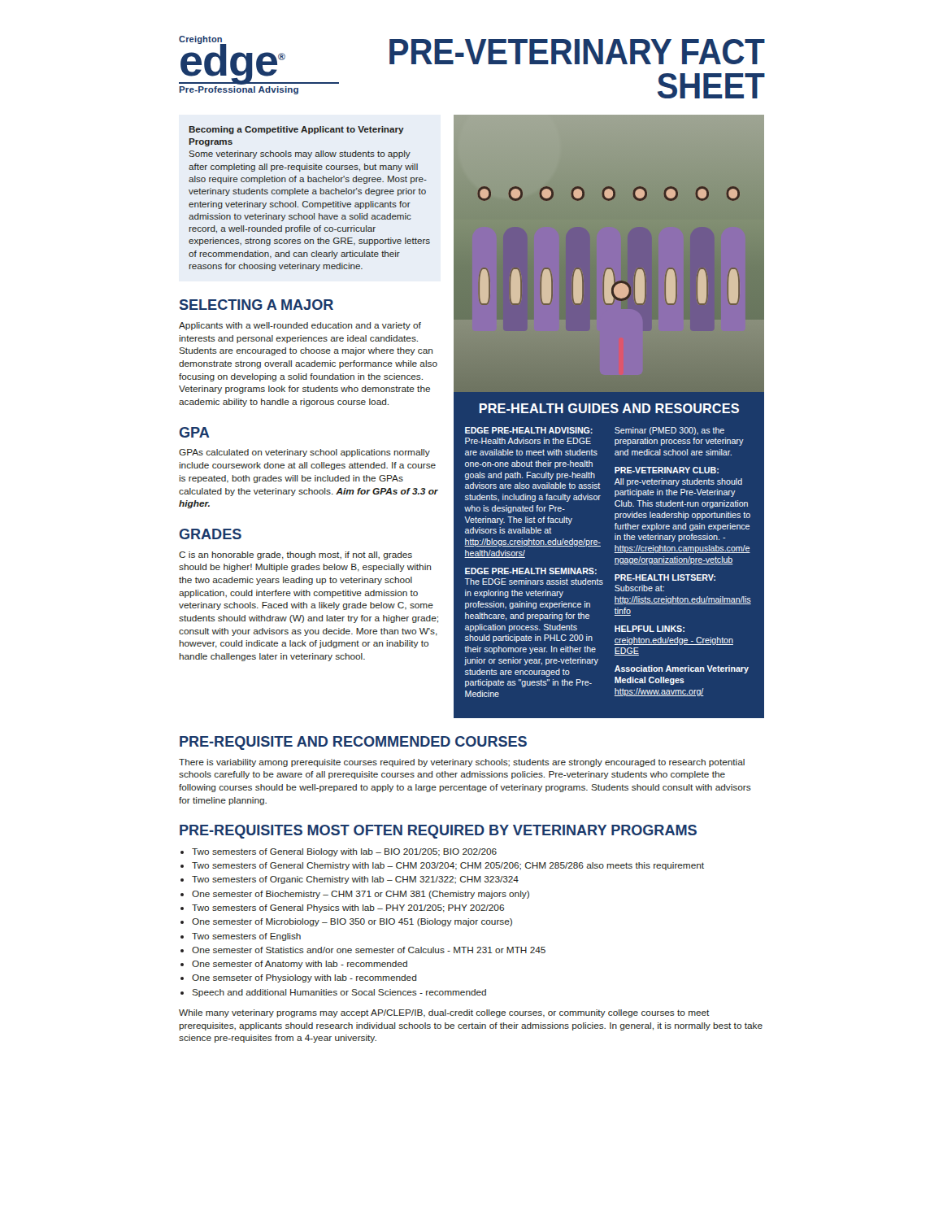Creighton
edge®
Pre-Professional Advising
Pre-Veterinary Fact Sheet
Becoming a Competitive Applicant to Veterinary Programs Some veterinary schools may allow students to apply after completing all pre-requisite courses, but many will also require completion of a bachelor's degree. Most pre-veterinary students complete a bachelor's degree prior to entering veterinary school. Competitive applicants for admission to veterinary school have a solid academic record, a well-rounded profile of co-curricular experiences, strong scores on the GRE, supportive letters of recommendation, and can clearly articulate their reasons for choosing veterinary medicine.
Selecting a Major
Applicants with a well-rounded education and a variety of interests and personal experiences are ideal candidates. Students are encouraged to choose a major where they can demonstrate strong overall academic performance while also focusing on developing a solid foundation in the sciences. Veterinary programs look for students who demonstrate the academic ability to handle a rigorous course load.
GPA
GPAs calculated on veterinary school applications normally include coursework done at all colleges attended. If a course is repeated, both grades will be included in the GPAs calculated by the veterinary schools. Aim for GPAs of 3.3 or higher.
Grades
C is an honorable grade, though most, if not all, grades should be higher! Multiple grades below B, especially within the two academic years leading up to veterinary school application, could interfere with competitive admission to veterinary schools. Faced with a likely grade below C, some students should withdraw (W) and later try for a higher grade; consult with your advisors as you decide. More than two W's, however, could indicate a lack of judgment or an inability to handle challenges later in veterinary school.
Pre-Health Guides and Resources
EDGE PRE-HEALTH ADVISING: Pre-Health Advisors in the EDGE are available to meet with students one-on-one about their pre-health goals and path. Faculty pre-health advisors are also available to assist students, including a faculty advisor who is designated for Pre-Veterinary. The list of faculty advisors is available at http://blogs.creighton.edu/edge/pre-health/advisors/
EDGE PRE-HEALTH SEMINARS: The EDGE seminars assist students in exploring the veterinary profession, gaining experience in healthcare, and preparing for the application process. Students should participate in PHLC 200 in their sophomore year. In either the junior or senior year, pre-veterinary students are encouraged to participate as "guests" in the Pre-Medicine
Seminar (PMED 300), as the preparation process for veterinary and medical school are similar.
PRE-VETERINARY CLUB:
All pre-veterinary students should participate in the Pre-Veterinary Club. This student-run organization provides leadership opportunities to further explore and gain experience in the veterinary profession. - https://creighton.campuslabs.com/engage/organization/pre-vetclub
PRE-HEALTH LISTSERV: Subscribe at: http://lists.creighton.edu/mailman/listinfo
HELPFUL LINKS:
creighton.edu/edge - Creighton EDGE
Association American Veterinary Medical Colleges https://www.aavmc.org/
Pre-Requisite and Recommended Courses
There is variability among prerequisite courses required by veterinary schools; students are strongly encouraged to research potential schools carefully to be aware of all prerequisite courses and other admissions policies. Pre-veterinary students who complete the following courses should be well-prepared to apply to a large percentage of veterinary programs. Students should consult with advisors for timeline planning.
Pre-Requisites Most Often Required by Veterinary Programs
Two semesters of General Biology with lab – BIO 201/205; BIO 202/206
Two semesters of General Chemistry with lab – CHM 203/204; CHM 205/206; CHM 285/286 also meets this requirement
Two semesters of Organic Chemistry with lab – CHM 321/322; CHM 323/324
One semester of Biochemistry – CHM 371 or CHM 381 (Chemistry majors only)
Two semesters of General Physics with lab – PHY 201/205; PHY 202/206
One semester of Microbiology – BIO 350 or BIO 451 (Biology major course)
Two semesters of English
One semester of Statistics and/or one semester of Calculus - MTH 231 or MTH 245
One semester of Anatomy with lab - recommended
One semseter of Physiology with lab - recommended
Speech and additional Humanities or Socal Sciences - recommended
While many veterinary programs may accept AP/CLEP/IB, dual-credit college courses, or community college courses to meet prerequisites, applicants should research individual schools to be certain of their admissions policies. In general, it is normally best to take science pre-requisites from a 4-year university.